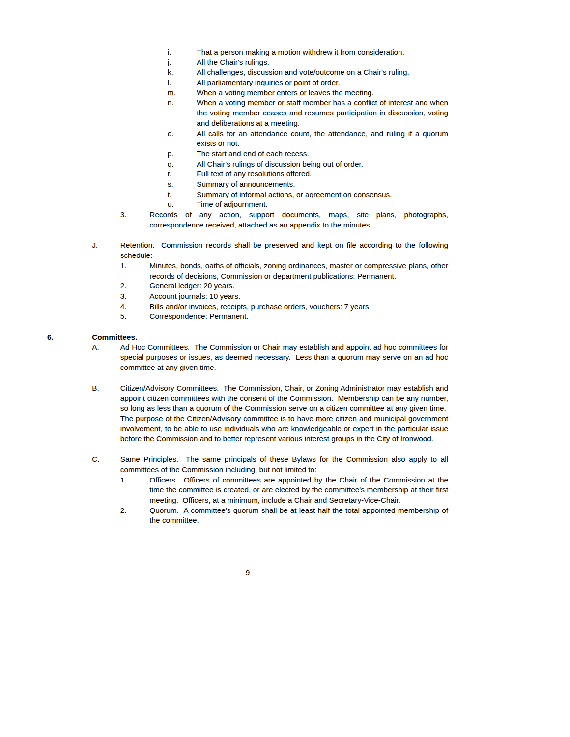i.
That a person making a motion withdrew it from consideration.
j.
All the Chair's rulings.
k.
All challenges, discussion and vote/outcome on a Chair's ruling.
l.
All parliamentary inquiries or point of order.
m.
When a voting member enters or leaves the meeting.
n.
When a voting member or staff member has a conflict of interest and when the voting member ceases and resumes participation in discussion, voting and deliberations at a meeting.
o.
All calls for an attendance count, the attendance, and ruling if a quorum exists or not.
p.
The start and end of each recess.
q.
All Chair's rulings of discussion being out of order.
r.
Full text of any resolutions offered.
s.
Summary of announcements.
t.
Summary of informal actions, or agreement on consensus.
u.
Time of adjournment.
3.
Records of any action, support documents, maps, site plans, photographs, correspondence received, attached as an appendix to the minutes.
J.
Retention. Commission records shall be preserved and kept on file according to the following schedule:
1.
Minutes, bonds, oaths of officials, zoning ordinances, master or compressive plans, other records of decisions, Commission or department publications: Permanent.
2.
General ledger: 20 years.
3.
Account journals: 10 years.
4.
Bills and/or invoices, receipts, purchase orders, vouchers: 7 years.
5.
Correspondence: Permanent.
6.
Committees.
A.
Ad Hoc Committees. The Commission or Chair may establish and appoint ad hoc committees for special purposes or issues, as deemed necessary. Less than a quorum may serve on an ad hoc committee at any given time.
B.
Citizen/Advisory Committees. The Commission, Chair, or Zoning Administrator may establish and appoint citizen committees with the consent of the Commission. Membership can be any number, so long as less than a quorum of the Commission serve on a citizen committee at any given time. The purpose of the Citizen/Advisory committee is to have more citizen and municipal government involvement, to be able to use individuals who are knowledgeable or expert in the particular issue before the Commission and to better represent various interest groups in the City of Ironwood.
C.
Same Principles. The same principals of these Bylaws for the Commission also apply to all committees of the Commission including, but not limited to:
1.
Officers. Officers of committees are appointed by the Chair of the Commission at the time the committee is created, or are elected by the committee's membership at their first meeting. Officers, at a minimum, include a Chair and Secretary-Vice-Chair.
2.
Quorum. A committee's quorum shall be at least half the total appointed membership of the committee.
9